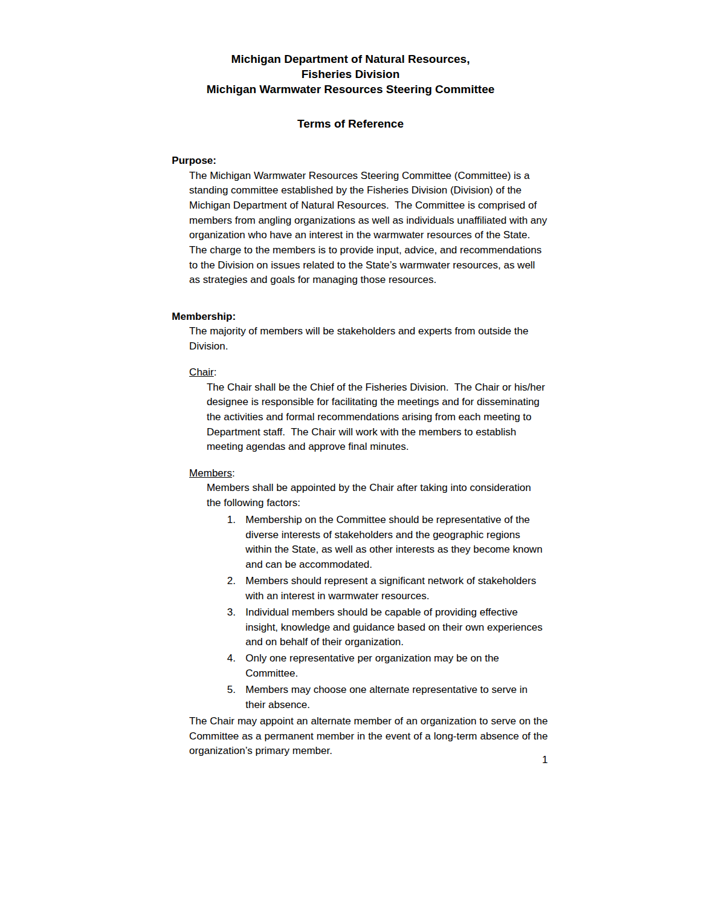Michigan Department of Natural Resources,
Fisheries Division
Michigan Warmwater Resources Steering Committee
Terms of Reference
Purpose:
The Michigan Warmwater Resources Steering Committee (Committee) is a standing committee established by the Fisheries Division (Division) of the Michigan Department of Natural Resources. The Committee is comprised of members from angling organizations as well as individuals unaffiliated with any organization who have an interest in the warmwater resources of the State. The charge to the members is to provide input, advice, and recommendations to the Division on issues related to the State’s warmwater resources, as well as strategies and goals for managing those resources.
Membership:
The majority of members will be stakeholders and experts from outside the Division.
Chair:
The Chair shall be the Chief of the Fisheries Division. The Chair or his/her designee is responsible for facilitating the meetings and for disseminating the activities and formal recommendations arising from each meeting to Department staff. The Chair will work with the members to establish meeting agendas and approve final minutes.
Members:
Members shall be appointed by the Chair after taking into consideration the following factors:
Membership on the Committee should be representative of the diverse interests of stakeholders and the geographic regions within the State, as well as other interests as they become known and can be accommodated.
Members should represent a significant network of stakeholders with an interest in warmwater resources.
Individual members should be capable of providing effective insight, knowledge and guidance based on their own experiences and on behalf of their organization.
Only one representative per organization may be on the Committee.
Members may choose one alternate representative to serve in their absence.
The Chair may appoint an alternate member of an organization to serve on the Committee as a permanent member in the event of a long-term absence of the organization’s primary member.
1